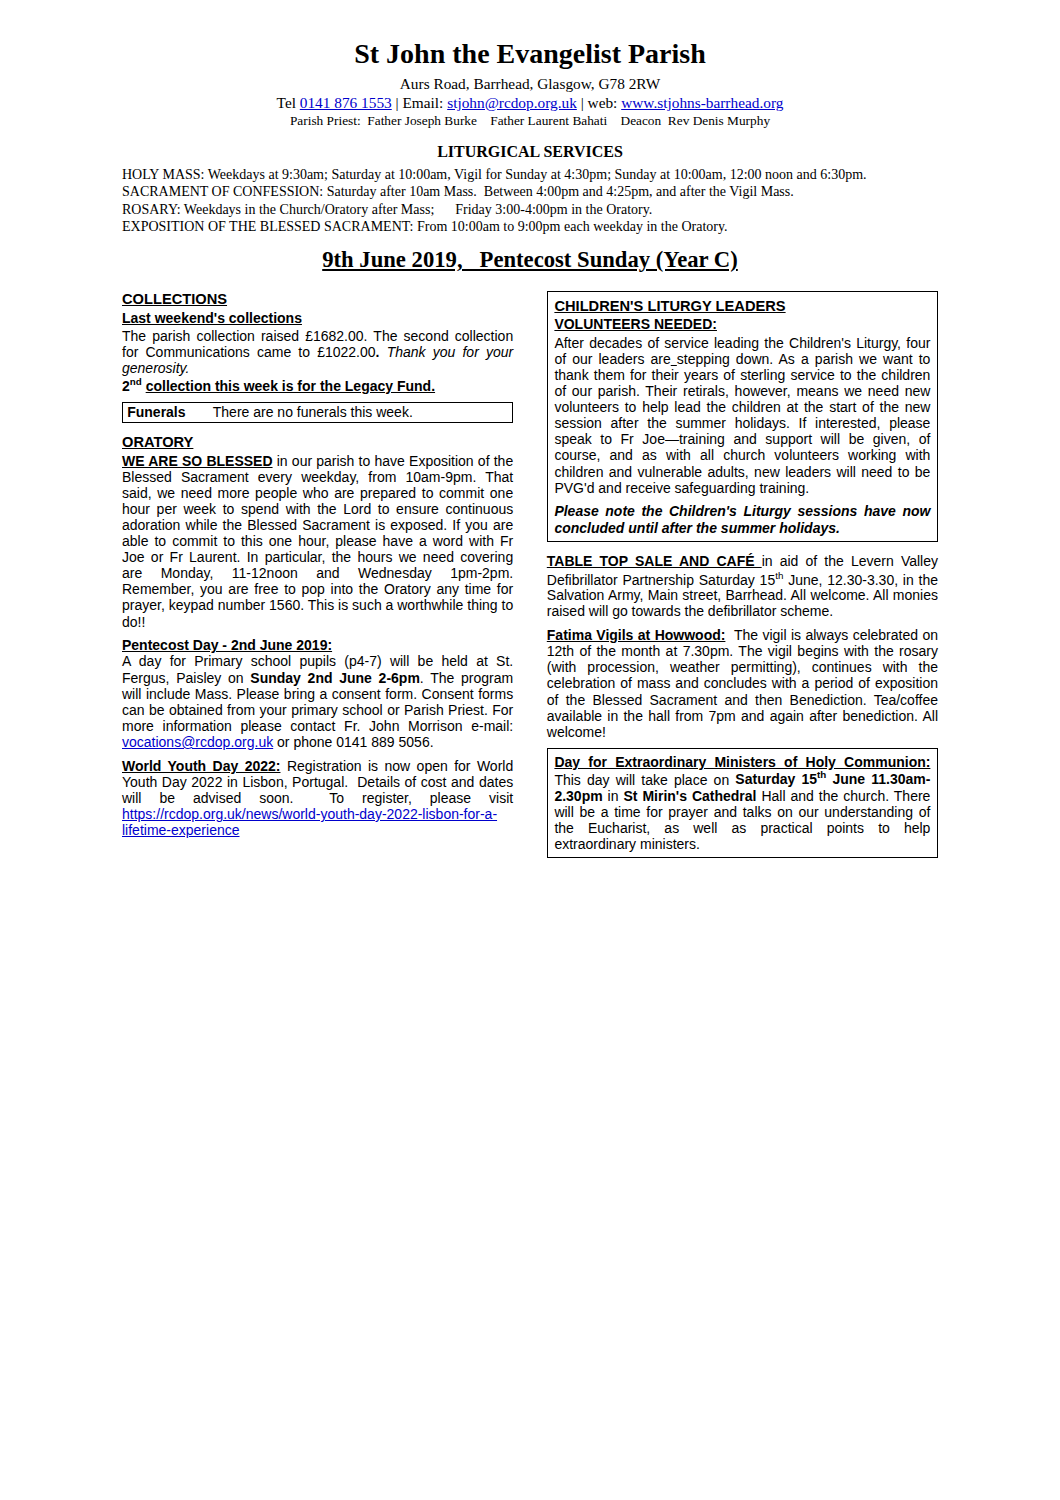St John the Evangelist Parish
Aurs Road, Barrhead, Glasgow, G78 2RW
Tel 0141 876 1553 | Email: stjohn@rcdop.org.uk | web: www.stjohns-barrhead.org
Parish Priest: Father Joseph Burke Father Laurent Bahati Deacon Rev Denis Murphy
LITURGICAL SERVICES
HOLY MASS: Weekdays at 9:30am; Saturday at 10:00am, Vigil for Sunday at 4:30pm; Sunday at 10:00am, 12:00 noon and 6:30pm.
SACRAMENT OF CONFESSION: Saturday after 10am Mass. Between 4:00pm and 4:25pm, and after the Vigil Mass.
ROSARY: Weekdays in the Church/Oratory after Mass; Friday 3:00-4:00pm in the Oratory.
EXPOSITION OF THE BLESSED SACRAMENT: From 10:00am to 9:00pm each weekday in the Oratory.
9th June 2019, Pentecost Sunday (Year C)
COLLECTIONS
Last weekend's collections
The parish collection raised £1682.00. The second collection for Communications came to £1022.00. Thank you for your generosity.
2nd collection this week is for the Legacy Fund.
Funerals There are no funerals this week.
ORATORY
WE ARE SO BLESSED in our parish to have Exposition of the Blessed Sacrament every weekday, from 10am-9pm. That said, we need more people who are prepared to commit one hour per week to spend with the Lord to ensure continuous adoration while the Blessed Sacrament is exposed. If you are able to commit to this one hour, please have a word with Fr Joe or Fr Laurent. In particular, the hours we need covering are Monday, 11-12noon and Wednesday 1pm-2pm. Remember, you are free to pop into the Oratory any time for prayer, keypad number 1560. This is such a worthwhile thing to do!!
Pentecost Day - 2nd June 2019:
A day for Primary school pupils (p4-7) will be held at St. Fergus, Paisley on Sunday 2nd June 2-6pm. The program will include Mass. Please bring a consent form. Consent forms can be obtained from your primary school or Parish Priest. For more information please contact Fr. John Morrison e-mail: vocations@rcdop.org.uk or phone 0141 889 5056.
World Youth Day 2022: Registration is now open for World Youth Day 2022 in Lisbon, Portugal. Details of cost and dates will be advised soon. To register, please visit https://rcdop.org.uk/news/world-youth-day-2022-lisbon-for-a-lifetime-experience
CHILDREN'S LITURGY LEADERS
VOLUNTEERS NEEDED:
After decades of service leading the Children's Liturgy, four of our leaders are stepping down. As a parish we want to thank them for their years of sterling service to the children of our parish. Their retirals, however, means we need new volunteers to help lead the children at the start of the new session after the summer holidays. If interested, please speak to Fr Joe—training and support will be given, of course, and as with all church volunteers working with children and vulnerable adults, new leaders will need to be PVG'd and receive safeguarding training.
Please note the Children's Liturgy sessions have now concluded until after the summer holidays.
TABLE TOP SALE AND CAFÉ in aid of the Levern Valley Defibrillator Partnership Saturday 15th June, 12.30-3.30, in the Salvation Army, Main street, Barrhead. All welcome. All monies raised will go towards the defibrillator scheme.
Fatima Vigils at Howwood: The vigil is always celebrated on 12th of the month at 7.30pm. The vigil begins with the rosary (with procession, weather permitting), continues with the celebration of mass and concludes with a period of exposition of the Blessed Sacrament and then Benediction. Tea/coffee available in the hall from 7pm and again after benediction. All welcome!
Day for Extraordinary Ministers of Holy Communion: This day will take place on Saturday 15th June 11.30am-2.30pm in St Mirin's Cathedral Hall and the church. There will be a time for prayer and talks on our understanding of the Eucharist, as well as practical points to help extraordinary ministers.